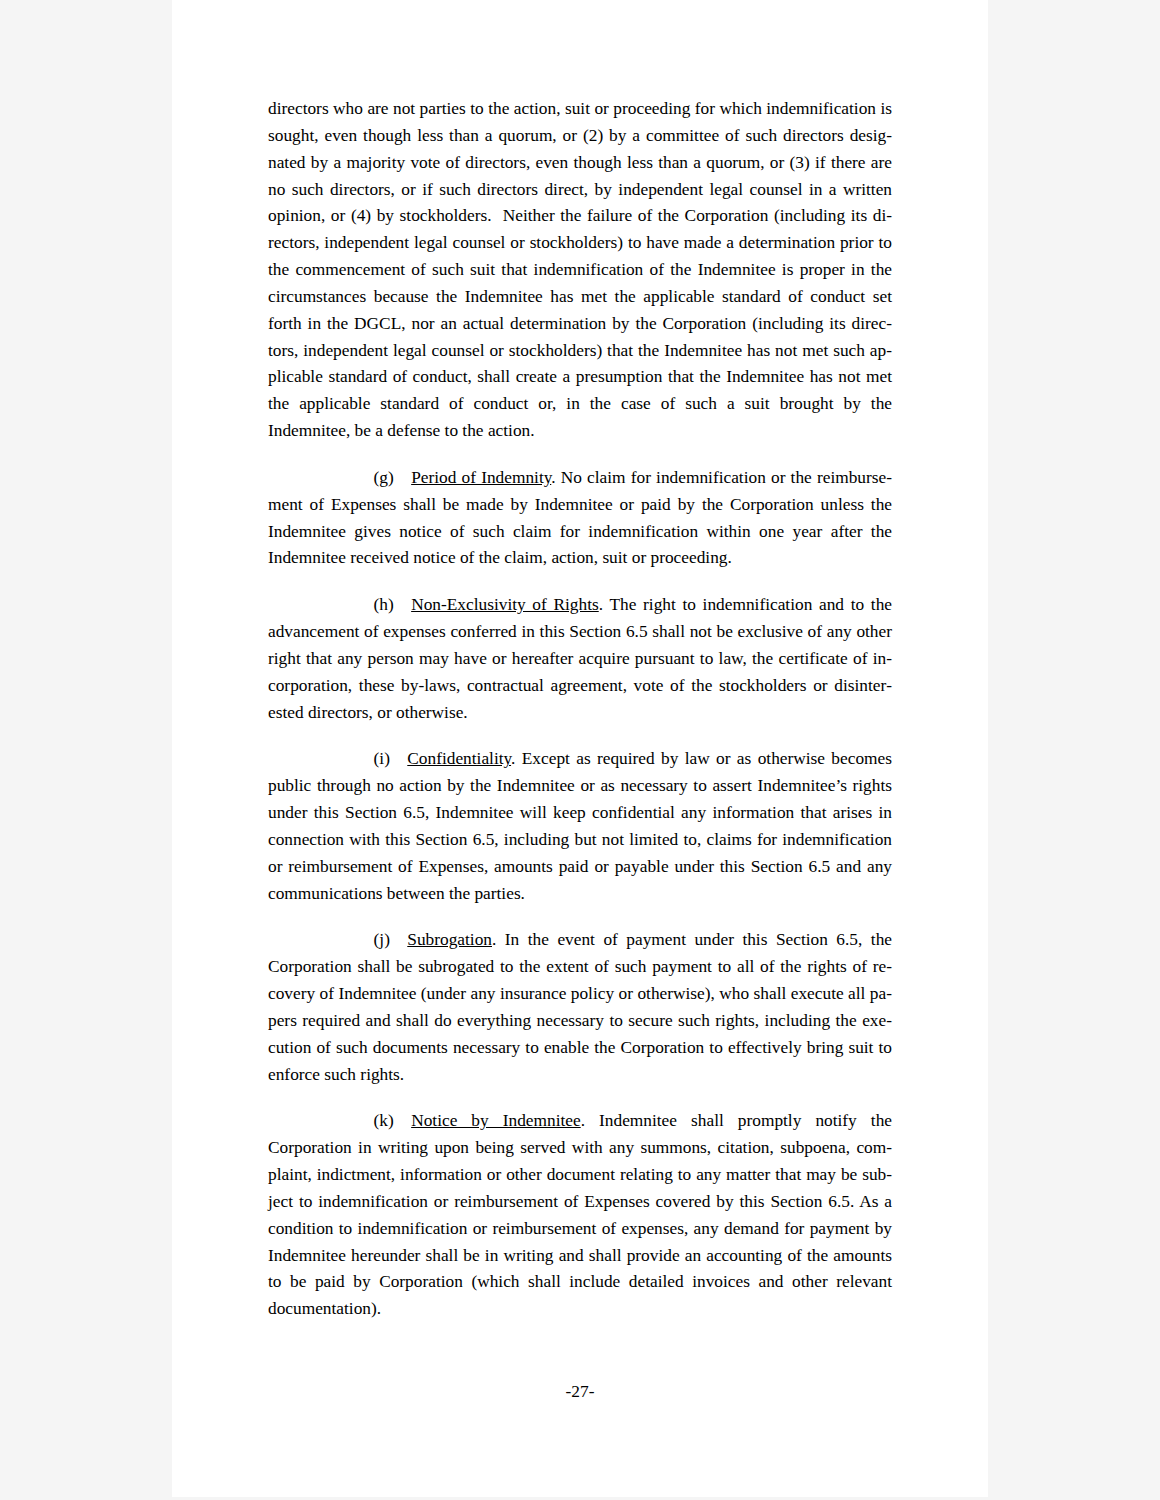directors who are not parties to the action, suit or proceeding for which indemnification is sought, even though less than a quorum, or (2) by a committee of such directors designated by a majority vote of directors, even though less than a quorum, or (3) if there are no such directors, or if such directors direct, by independent legal counsel in a written opinion, or (4) by stockholders. Neither the failure of the Corporation (including its directors, independent legal counsel or stockholders) to have made a determination prior to the commencement of such suit that indemnification of the Indemnitee is proper in the circumstances because the Indemnitee has met the applicable standard of conduct set forth in the DGCL, nor an actual determination by the Corporation (including its directors, independent legal counsel or stockholders) that the Indemnitee has not met such applicable standard of conduct, shall create a presumption that the Indemnitee has not met the applicable standard of conduct or, in the case of such a suit brought by the Indemnitee, be a defense to the action.
(g) Period of Indemnity. No claim for indemnification or the reimbursement of Expenses shall be made by Indemnitee or paid by the Corporation unless the Indemnitee gives notice of such claim for indemnification within one year after the Indemnitee received notice of the claim, action, suit or proceeding.
(h) Non-Exclusivity of Rights. The right to indemnification and to the advancement of expenses conferred in this Section 6.5 shall not be exclusive of any other right that any person may have or hereafter acquire pursuant to law, the certificate of incorporation, these by-laws, contractual agreement, vote of the stockholders or disinterested directors, or otherwise.
(i) Confidentiality. Except as required by law or as otherwise becomes public through no action by the Indemnitee or as necessary to assert Indemnitee’s rights under this Section 6.5, Indemnitee will keep confidential any information that arises in connection with this Section 6.5, including but not limited to, claims for indemnification or reimbursement of Expenses, amounts paid or payable under this Section 6.5 and any communications between the parties.
(j) Subrogation. In the event of payment under this Section 6.5, the Corporation shall be subrogated to the extent of such payment to all of the rights of recovery of Indemnitee (under any insurance policy or otherwise), who shall execute all papers required and shall do everything necessary to secure such rights, including the execution of such documents necessary to enable the Corporation to effectively bring suit to enforce such rights.
(k) Notice by Indemnitee. Indemnitee shall promptly notify the Corporation in writing upon being served with any summons, citation, subpoena, complaint, indictment, information or other document relating to any matter that may be subject to indemnification or reimbursement of Expenses covered by this Section 6.5. As a condition to indemnification or reimbursement of expenses, any demand for payment by Indemnitee hereunder shall be in writing and shall provide an accounting of the amounts to be paid by Corporation (which shall include detailed invoices and other relevant documentation).
-27-